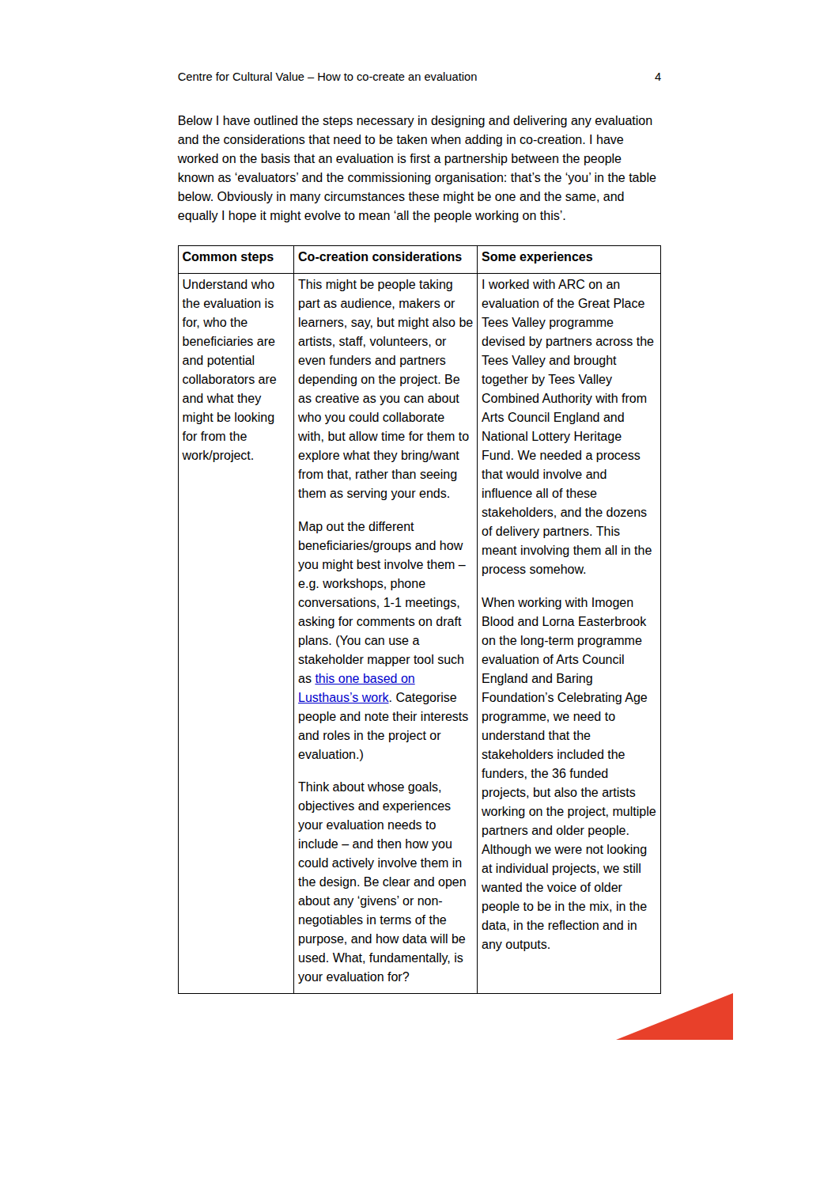Centre for Cultural Value – How to co-create an evaluation
4
Below I have outlined the steps necessary in designing and delivering any evaluation and the considerations that need to be taken when adding in co-creation. I have worked on the basis that an evaluation is first a partnership between the people known as ‘evaluators’ and the commissioning organisation: that’s the ‘you’ in the table below. Obviously in many circumstances these might be one and the same, and equally I hope it might evolve to mean ‘all the people working on this’.
| Common steps | Co-creation considerations | Some experiences |
| --- | --- | --- |
| Understand who the evaluation is for, who the beneficiaries are and potential collaborators are and what they might be looking for from the work/project. | This might be people taking part as audience, makers or learners, say, but might also be artists, staff, volunteers, or even funders and partners depending on the project. Be as creative as you can about who you could collaborate with, but allow time for them to explore what they bring/want from that, rather than seeing them as serving your ends. Map out the different beneficiaries/groups and how you might best involve them – e.g. workshops, phone conversations, 1-1 meetings, asking for comments on draft plans. (You can use a stakeholder mapper tool such as this one based on Lusthaus’s work . Categorise people and note their interests and roles in the project or evaluation.) Think about whose goals, objectives and experiences your evaluation needs to include – and then how you could actively involve them in the design. Be clear and open about any ‘givens’ or non-negotiables in terms of the purpose, and how data will be used. What, fundamentally, is your evaluation for? | I worked with ARC on an evaluation of the Great Place Tees Valley programme devised by partners across the Tees Valley and brought together by Tees Valley Combined Authority with from Arts Council England and National Lottery Heritage Fund. We needed a process that would involve and influence all of these stakeholders, and the dozens of delivery partners. This meant involving them all in the process somehow. When working with Imogen Blood and Lorna Easterbrook on the long-term programme evaluation of Arts Council England and Baring Foundation’s Celebrating Age programme, we need to understand that the stakeholders included the funders, the 36 funded projects, but also the artists working on the project, multiple partners and older people. Although we were not looking at individual projects, we still wanted the voice of older people to be in the mix, in the data, in the reflection and in any outputs. |